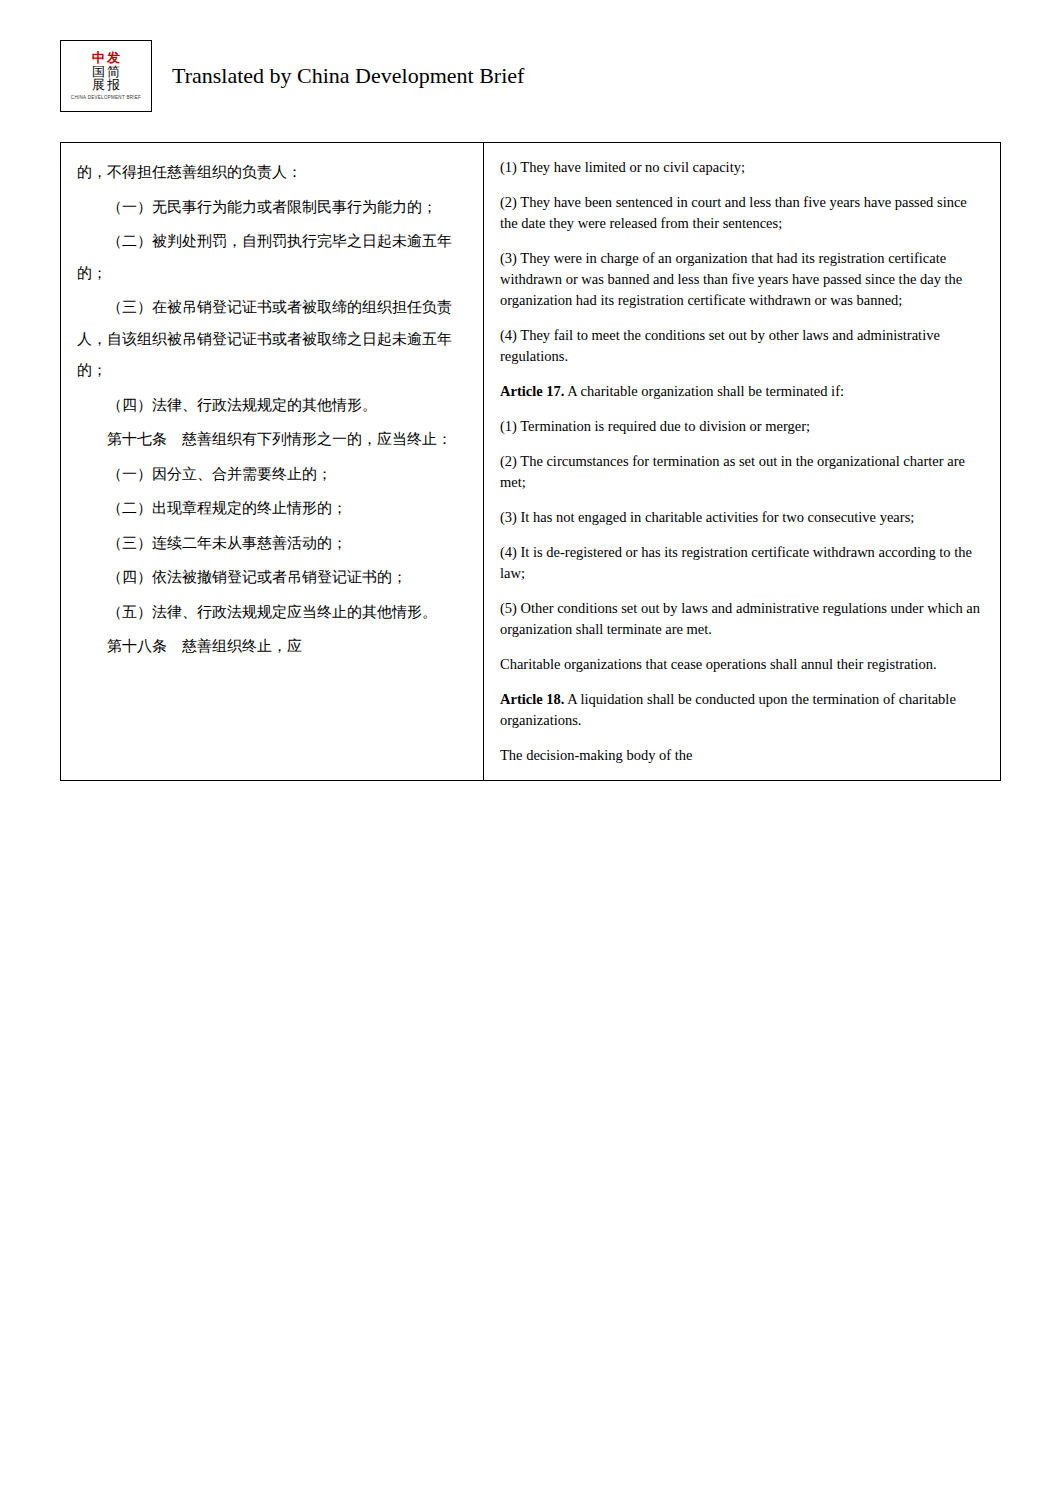中发 国简
展报
CHINA DEVELOPMENT BRIEF
Translated by China Development Brief
| 的，不得担任慈善组织的负责人： （一）无民事行为能力或者限制民事行为能力的； （二）被判处刑罚，自刑罚执行完毕之日起未逾五年的； （三）在被吊销登记证书或者被取缔的组织担任负责人，自该组织被吊销登记证书或者被取缔之日起未逾五年的； （四）法律、行政法规规定的其他情形。 第十七条 慈善组织有下列情形之一的，应当终止： （一）因分立、合并需要终止的； （二）出现章程规定的终止情形的； （三）连续二年未从事慈善活动的； （四）依法被撤销登记或者吊销登记证书的； （五）法律、行政法规规定应当终止的其他情形。 第十八条 慈善组织终止，应 | (1) They have limited or no civil capacity; (2) They have been sentenced in court and less than five years have passed since the date they were released from their sentences; (3) They were in charge of an organization that had its registration certificate withdrawn or was banned and less than five years have passed since the day the organization had its registration certificate withdrawn or was banned; (4) They fail to meet the conditions set out by other laws and administrative regulations. Article 17. A charitable organization shall be terminated if: (1) Termination is required due to division or merger; (2) The circumstances for termination as set out in the organizational charter are met; (3) It has not engaged in charitable activities for two consecutive years; (4) It is de-registered or has its registration certificate withdrawn according to the law; (5) Other conditions set out by laws and administrative regulations under which an organization shall terminate are met. Charitable organizations that cease operations shall annul their registration. Article 18. A liquidation shall be conducted upon the termination of charitable organizations. The decision-making body of the |